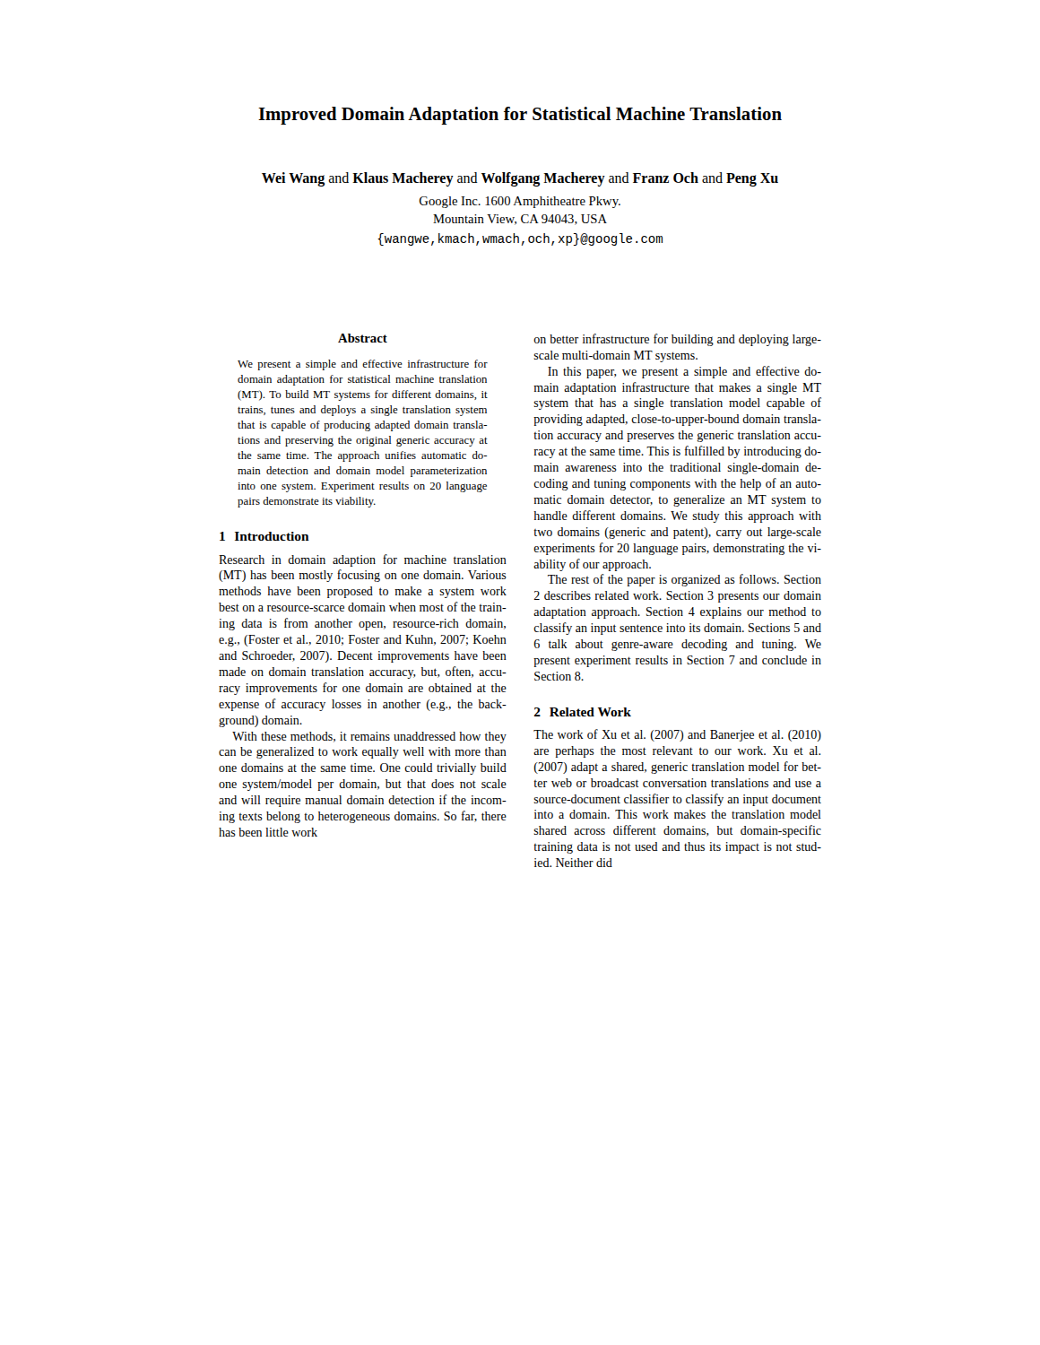Improved Domain Adaptation for Statistical Machine Translation
Wei Wang and Klaus Macherey and Wolfgang Macherey and Franz Och and Peng Xu
Google Inc. 1600 Amphitheatre Pkwy.
Mountain View, CA 94043, USA
{wangwe,kmach,wmach,och,xp}@google.com
Abstract
We present a simple and effective infrastructure for domain adaptation for statistical machine translation (MT). To build MT systems for different domains, it trains, tunes and deploys a single translation system that is capable of producing adapted domain translations and preserving the original generic accuracy at the same time. The approach unifies automatic domain detection and domain model parameterization into one system. Experiment results on 20 language pairs demonstrate its viability.
1 Introduction
Research in domain adaption for machine translation (MT) has been mostly focusing on one domain. Various methods have been proposed to make a system work best on a resource-scarce domain when most of the training data is from another open, resource-rich domain, e.g., (Foster et al., 2010; Foster and Kuhn, 2007; Koehn and Schroeder, 2007). Decent improvements have been made on domain translation accuracy, but, often, accuracy improvements for one domain are obtained at the expense of accuracy losses in another (e.g., the background) domain.
With these methods, it remains unaddressed how they can be generalized to work equally well with more than one domains at the same time. One could trivially build one system/model per domain, but that does not scale and will require manual domain detection if the incoming texts belong to heterogeneous domains. So far, there has been little work
on better infrastructure for building and deploying large-scale multi-domain MT systems.
In this paper, we present a simple and effective domain adaptation infrastructure that makes a single MT system that has a single translation model capable of providing adapted, close-to-upper-bound domain translation accuracy and preserves the generic translation accuracy at the same time. This is fulfilled by introducing domain awareness into the traditional single-domain decoding and tuning components with the help of an automatic domain detector, to generalize an MT system to handle different domains. We study this approach with two domains (generic and patent), carry out large-scale experiments for 20 language pairs, demonstrating the viability of our approach.
The rest of the paper is organized as follows. Section 2 describes related work. Section 3 presents our domain adaptation approach. Section 4 explains our method to classify an input sentence into its domain. Sections 5 and 6 talk about genre-aware decoding and tuning. We present experiment results in Section 7 and conclude in Section 8.
2 Related Work
The work of Xu et al. (2007) and Banerjee et al. (2010) are perhaps the most relevant to our work. Xu et al. (2007) adapt a shared, generic translation model for better web or broadcast conversation translations and use a source-document classifier to classify an input document into a domain. This work makes the translation model shared across different domains, but domain-specific training data is not used and thus its impact is not studied. Neither did